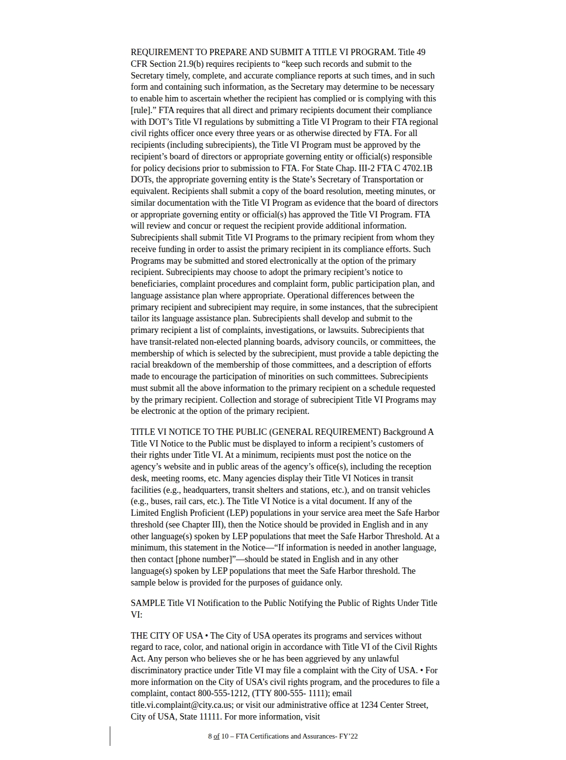REQUIREMENT TO PREPARE AND SUBMIT A TITLE VI PROGRAM. Title 49 CFR Section 21.9(b) requires recipients to “keep such records and submit to the Secretary timely, complete, and accurate compliance reports at such times, and in such form and containing such information, as the Secretary may determine to be necessary to enable him to ascertain whether the recipient has complied or is complying with this [rule].” FTA requires that all direct and primary recipients document their compliance with DOT’s Title VI regulations by submitting a Title VI Program to their FTA regional civil rights officer once every three years or as otherwise directed by FTA. For all recipients (including subrecipients), the Title VI Program must be approved by the recipient’s board of directors or appropriate governing entity or official(s) responsible for policy decisions prior to submission to FTA. For State Chap. III-2 FTA C 4702.1B DOTs, the appropriate governing entity is the State’s Secretary of Transportation or equivalent. Recipients shall submit a copy of the board resolution, meeting minutes, or similar documentation with the Title VI Program as evidence that the board of directors or appropriate governing entity or official(s) has approved the Title VI Program. FTA will review and concur or request the recipient provide additional information. Subrecipients shall submit Title VI Programs to the primary recipient from whom they receive funding in order to assist the primary recipient in its compliance efforts. Such Programs may be submitted and stored electronically at the option of the primary recipient. Subrecipients may choose to adopt the primary recipient’s notice to beneficiaries, complaint procedures and complaint form, public participation plan, and language assistance plan where appropriate. Operational differences between the primary recipient and subrecipient may require, in some instances, that the subrecipient tailor its language assistance plan. Subrecipients shall develop and submit to the primary recipient a list of complaints, investigations, or lawsuits. Subrecipients that have transit-related non-elected planning boards, advisory councils, or committees, the membership of which is selected by the subrecipient, must provide a table depicting the racial breakdown of the membership of those committees, and a description of efforts made to encourage the participation of minorities on such committees. Subrecipients must submit all the above information to the primary recipient on a schedule requested by the primary recipient. Collection and storage of subrecipient Title VI Programs may be electronic at the option of the primary recipient.
TITLE VI NOTICE TO THE PUBLIC (GENERAL REQUIREMENT) Background A Title VI Notice to the Public must be displayed to inform a recipient’s customers of their rights under Title VI. At a minimum, recipients must post the notice on the agency’s website and in public areas of the agency’s office(s), including the reception desk, meeting rooms, etc. Many agencies display their Title VI Notices in transit facilities (e.g., headquarters, transit shelters and stations, etc.), and on transit vehicles (e.g., buses, rail cars, etc.). The Title VI Notice is a vital document. If any of the Limited English Proficient (LEP) populations in your service area meet the Safe Harbor threshold (see Chapter III), then the Notice should be provided in English and in any other language(s) spoken by LEP populations that meet the Safe Harbor Threshold. At a minimum, this statement in the Notice—“If information is needed in another language, then contact [phone number]”—should be stated in English and in any other language(s) spoken by LEP populations that meet the Safe Harbor threshold. The sample below is provided for the purposes of guidance only.
SAMPLE Title VI Notification to the Public Notifying the Public of Rights Under Title VI:
THE CITY OF USA • The City of USA operates its programs and services without regard to race, color, and national origin in accordance with Title VI of the Civil Rights Act. Any person who believes she or he has been aggrieved by any unlawful discriminatory practice under Title VI may file a complaint with the City of USA. • For more information on the City of USA’s civil rights program, and the procedures to file a complaint, contact 800-555-1212, (TTY 800-555- 1111); email title.vi.complaint@city.ca.us; or visit our administrative office at 1234 Center Street, City of USA, State 11111. For more information, visit
8 of 10 – FTA Certifications and Assurances- FY’22